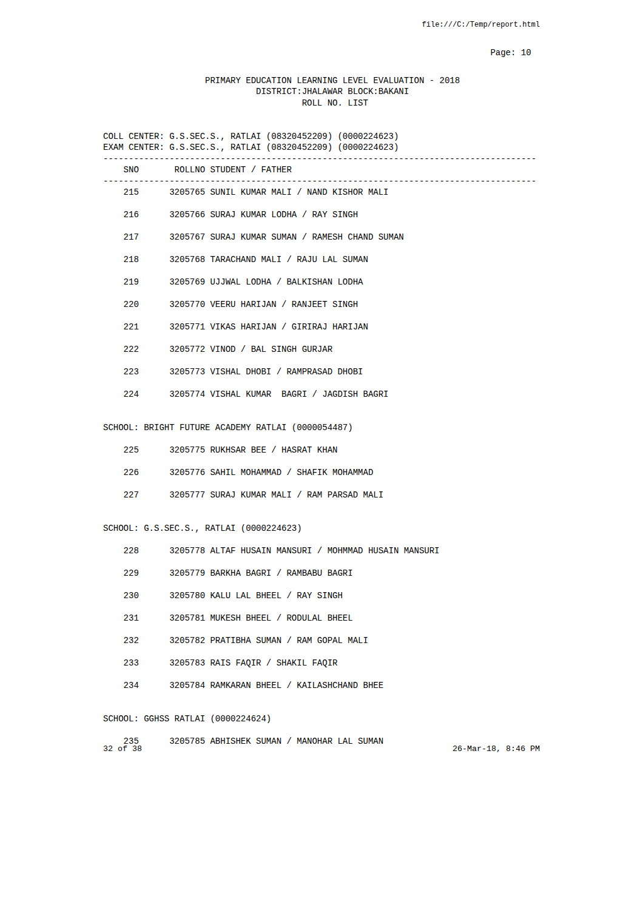file:///C:/Temp/report.html
Page: 10
                    PRIMARY EDUCATION LEARNING LEVEL EVALUATION - 2018
                              DISTRICT:JHALAWAR BLOCK:BAKANI
                                       ROLL NO. LIST


COLL CENTER: G.S.SEC.S., RATLAI (08320452209) (0000224623)
EXAM CENTER: G.S.SEC.S., RATLAI (08320452209) (0000224623)
-------------------------------------------------------------------------------------
    SNO       ROLLNO STUDENT / FATHER
-------------------------------------------------------------------------------------
    215      3205765 SUNIL KUMAR MALI / NAND KISHOR MALI

    216      3205766 SURAJ KUMAR LODHA / RAY SINGH

    217      3205767 SURAJ KUMAR SUMAN / RAMESH CHAND SUMAN

    218      3205768 TARACHAND MALI / RAJU LAL SUMAN

    219      3205769 UJJWAL LODHA / BALKISHAN LODHA

    220      3205770 VEERU HARIJAN / RANJEET SINGH

    221      3205771 VIKAS HARIJAN / GIRIRAJ HARIJAN

    222      3205772 VINOD / BAL SINGH GURJAR

    223      3205773 VISHAL DHOBI / RAMPRASAD DHOBI

    224      3205774 VISHAL KUMAR  BAGRI / JAGDISH BAGRI


SCHOOL: BRIGHT FUTURE ACADEMY RATLAI (0000054487)

    225      3205775 RUKHSAR BEE / HASRAT KHAN

    226      3205776 SAHIL MOHAMMAD / SHAFIK MOHAMMAD

    227      3205777 SURAJ KUMAR MALI / RAM PARSAD MALI


SCHOOL: G.S.SEC.S., RATLAI (0000224623)

    228      3205778 ALTAF HUSAIN MANSURI / MOHMMAD HUSAIN MANSURI

    229      3205779 BARKHA BAGRI / RAMBABU BAGRI

    230      3205780 KALU LAL BHEEL / RAY SINGH

    231      3205781 MUKESH BHEEL / RODULAL BHEEL

    232      3205782 PRATIBHA SUMAN / RAM GOPAL MALI

    233      3205783 RAIS FAQIR / SHAKIL FAQIR

    234      3205784 RAMKARAN BHEEL / KAILASHCHAND BHEE


SCHOOL: GGHSS RATLAI (0000224624)

    235      3205785 ABHISHEK SUMAN / MANOHAR LAL SUMAN
32 of 38 26-Mar-18, 8:46 PM